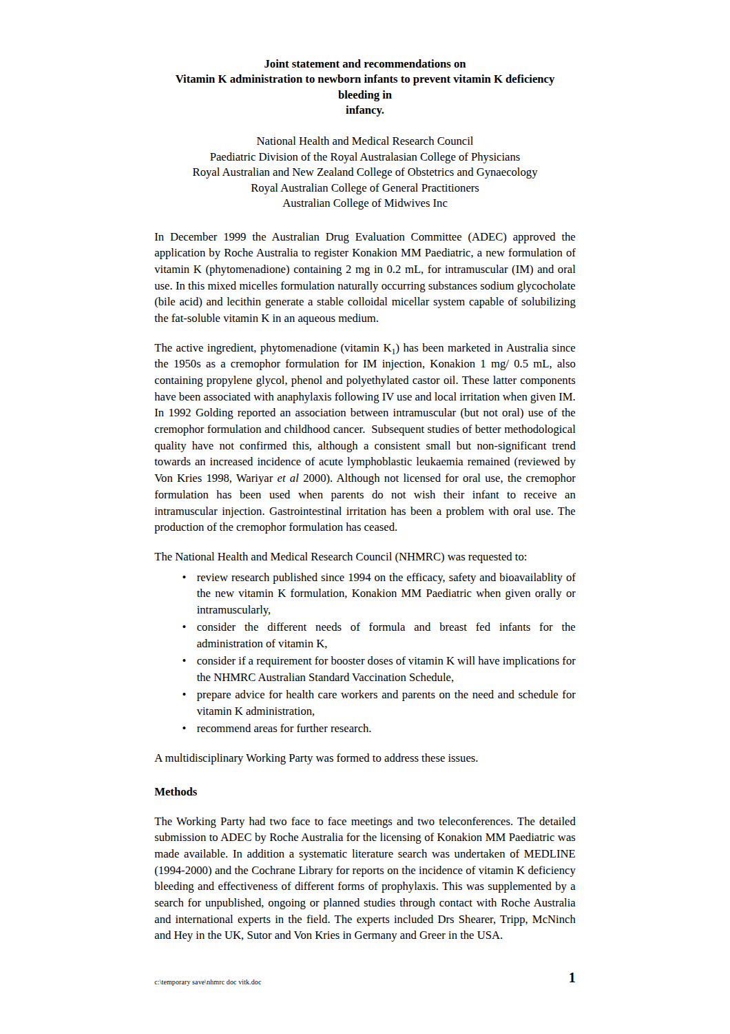Joint statement and recommendations on
Vitamin K administration to newborn infants to prevent vitamin K deficiency bleeding in
infancy.
National Health and Medical Research Council
Paediatric Division of the Royal Australasian College of Physicians
Royal Australian and New Zealand College of Obstetrics and Gynaecology
Royal Australian College of General Practitioners
Australian College of Midwives Inc
In December 1999 the Australian Drug Evaluation Committee (ADEC) approved the application by Roche Australia to register Konakion MM Paediatric, a new formulation of vitamin K (phytomenadione) containing 2 mg in 0.2 mL, for intramuscular (IM) and oral use. In this mixed micelles formulation naturally occurring substances sodium glycocholate (bile acid) and lecithin generate a stable colloidal micellar system capable of solubilizing the fat-soluble vitamin K in an aqueous medium.
The active ingredient, phytomenadione (vitamin K1) has been marketed in Australia since the 1950s as a cremophor formulation for IM injection, Konakion 1 mg/ 0.5 mL, also containing propylene glycol, phenol and polyethylated castor oil. These latter components have been associated with anaphylaxis following IV use and local irritation when given IM. In 1992 Golding reported an association between intramuscular (but not oral) use of the cremophor formulation and childhood cancer. Subsequent studies of better methodological quality have not confirmed this, although a consistent small but non-significant trend towards an increased incidence of acute lymphoblastic leukaemia remained (reviewed by Von Kries 1998, Wariyar et al 2000). Although not licensed for oral use, the cremophor formulation has been used when parents do not wish their infant to receive an intramuscular injection. Gastrointestinal irritation has been a problem with oral use. The production of the cremophor formulation has ceased.
The National Health and Medical Research Council (NHMRC) was requested to:
review research published since 1994 on the efficacy, safety and bioavailablity of the new vitamin K formulation, Konakion MM Paediatric when given orally or intramuscularly,
consider the different needs of formula and breast fed infants for the administration of vitamin K,
consider if a requirement for booster doses of vitamin K will have implications for the NHMRC Australian Standard Vaccination Schedule,
prepare advice for health care workers and parents on the need and schedule for vitamin K administration,
recommend areas for further research.
A multidisciplinary Working Party was formed to address these issues.
Methods
The Working Party had two face to face meetings and two teleconferences. The detailed submission to ADEC by Roche Australia for the licensing of Konakion MM Paediatric was made available. In addition a systematic literature search was undertaken of MEDLINE (1994-2000) and the Cochrane Library for reports on the incidence of vitamin K deficiency bleeding and effectiveness of different forms of prophylaxis. This was supplemented by a search for unpublished, ongoing or planned studies through contact with Roche Australia and international experts in the field. The experts included Drs Shearer, Tripp, McNinch and Hey in the UK, Sutor and Von Kries in Germany and Greer in the USA.
c:\temporary save\nhmrc doc vitk.doc
1